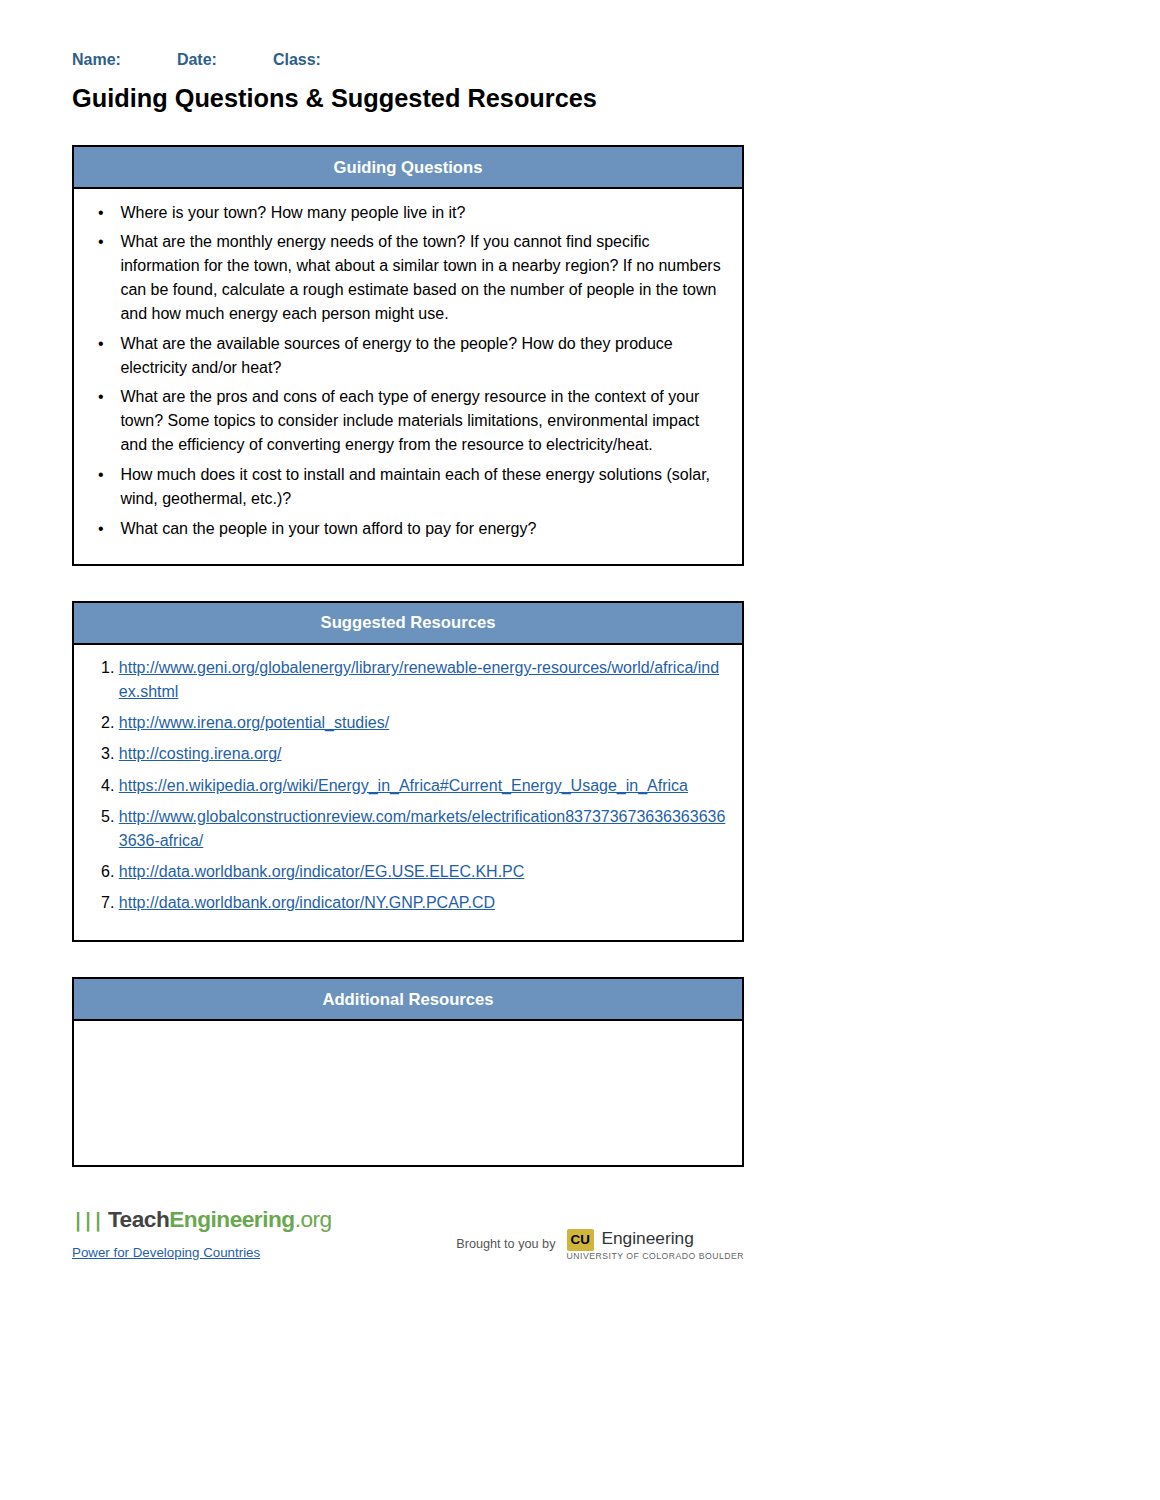Name: Date: Class:
Guiding Questions & Suggested Resources
| Guiding Questions |
| --- |
| Where is your town? How many people live in it? What are the monthly energy needs of the town? If you cannot find specific information for the town, what about a similar town in a nearby region? If no numbers can be found, calculate a rough estimate based on the number of people in the town and how much energy each person might use. What are the available sources of energy to the people? How do they produce electricity and/or heat? What are the pros and cons of each type of energy resource in the context of your town? Some topics to consider include materials limitations, environmental impact and the efficiency of converting energy from the resource to electricity/heat. How much does it cost to install and maintain each of these energy solutions (solar, wind, geothermal, etc.)? What can the people in your town afford to pay for energy? |
| Suggested Resources |
| --- |
| http://www.geni.org/globalenergy/library/renewable-energy-resources/world/africa/index.shtml http://www.irena.org/potential_studies/ http://costing.irena.org/ https://en.wikipedia.org/wiki/Energy_in_Africa#Current_Energy_Usage_in_Africa http://www.globalconstructionreview.com/markets/electrification8373736736363636363636-africa/ http://data.worldbank.org/indicator/EG.USE.ELEC.KH.PC http://data.worldbank.org/indicator/NY.GNP.PCAP.CD |
| Additional Resources |
| --- |
||| Teach Engineering.org
Power for Developing Countries
Brought to you by CU Engineering UNIVERSITY OF COLORADO BOULDER